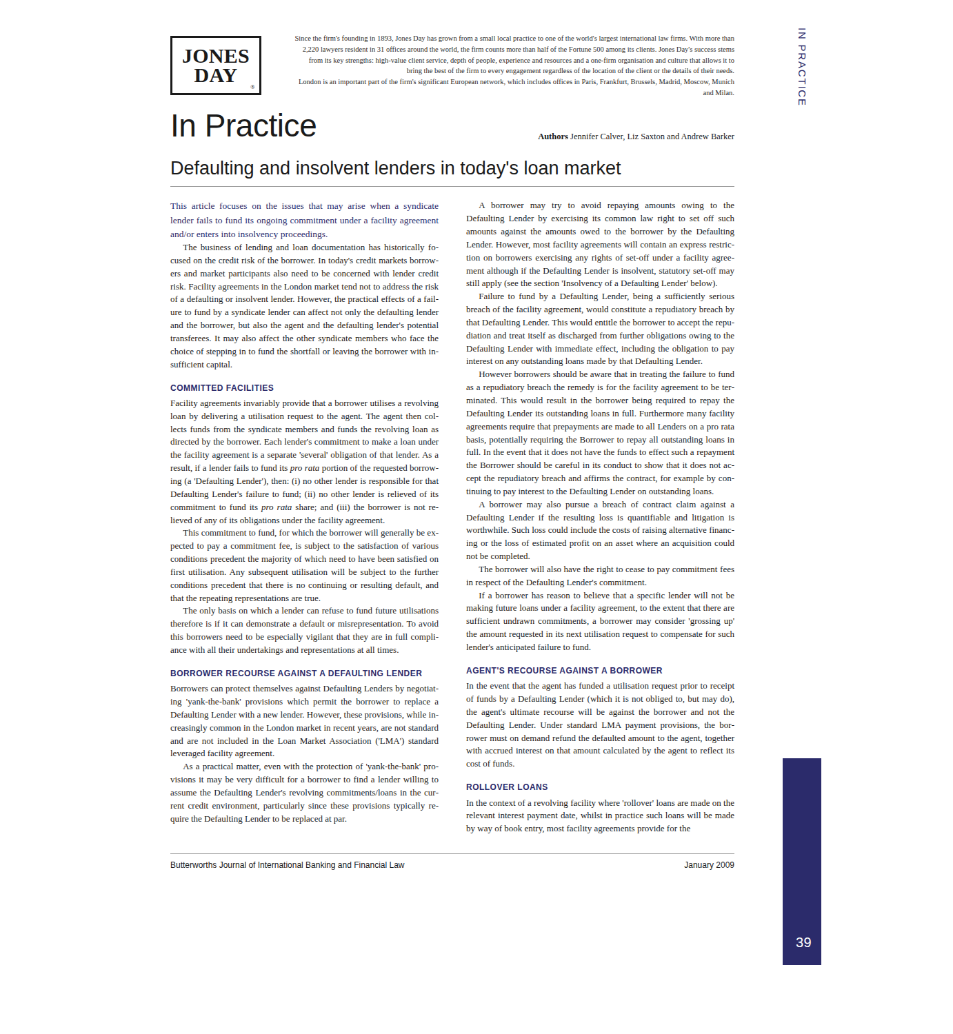In Practice
39
JONES DAY ®
Since the firm's founding in 1893, Jones Day has grown from a small local practice to one of the world's largest international law firms. With more than 2,220 lawyers resident in 31 offices around the world, the firm counts more than half of the Fortune 500 among its clients. Jones Day's success stems from its key strengths: high-value client service, depth of people, experience and resources and a one-firm organisation and culture that allows it to bring the best of the firm to every engagement regardless of the location of the client or the details of their needs.
London is an important part of the firm's significant European network, which includes offices in Paris, Frankfurt, Brussels, Madrid, Moscow, Munich and Milan.
In Practice
Authors Jennifer Calver, Liz Saxton and Andrew Barker
Defaulting and insolvent lenders in today's loan market
This article focuses on the issues that may arise when a syndicate lender fails to fund its ongoing commitment under a facility agreement and/or enters into insolvency proceedings.
The business of lending and loan documentation has historically focused on the credit risk of the borrower. In today's credit markets borrowers and market participants also need to be concerned with lender credit risk. Facility agreements in the London market tend not to address the risk of a defaulting or insolvent lender. However, the practical effects of a failure to fund by a syndicate lender can affect not only the defaulting lender and the borrower, but also the agent and the defaulting lender's potential transferees. It may also affect the other syndicate members who face the choice of stepping in to fund the shortfall or leaving the borrower with insufficient capital.
Committed facilities
Facility agreements invariably provide that a borrower utilises a revolving loan by delivering a utilisation request to the agent. The agent then collects funds from the syndicate members and funds the revolving loan as directed by the borrower. Each lender's commitment to make a loan under the facility agreement is a separate 'several' obligation of that lender. As a result, if a lender fails to fund its pro rata portion of the requested borrowing (a 'Defaulting Lender'), then: (i) no other lender is responsible for that Defaulting Lender's failure to fund; (ii) no other lender is relieved of its commitment to fund its pro rata share; and (iii) the borrower is not relieved of any of its obligations under the facility agreement.
This commitment to fund, for which the borrower will generally be expected to pay a commitment fee, is subject to the satisfaction of various conditions precedent the majority of which need to have been satisfied on first utilisation. Any subsequent utilisation will be subject to the further conditions precedent that there is no continuing or resulting default, and that the repeating representations are true.
The only basis on which a lender can refuse to fund future utilisations therefore is if it can demonstrate a default or misrepresentation. To avoid this borrowers need to be especially vigilant that they are in full compliance with all their undertakings and representations at all times.
Borrower recourse against a Defaulting Lender
Borrowers can protect themselves against Defaulting Lenders by negotiating 'yank-the-bank' provisions which permit the borrower to replace a Defaulting Lender with a new lender. However, these provisions, while increasingly common in the London market in recent years, are not standard and are not included in the Loan Market Association ('LMA') standard leveraged facility agreement.
As a practical matter, even with the protection of 'yank-the-bank' provisions it may be very difficult for a borrower to find a lender willing to assume the Defaulting Lender's revolving commitments/loans in the current credit environment, particularly since these provisions typically require the Defaulting Lender to be replaced at par.
A borrower may try to avoid repaying amounts owing to the Defaulting Lender by exercising its common law right to set off such amounts against the amounts owed to the borrower by the Defaulting Lender. However, most facility agreements will contain an express restriction on borrowers exercising any rights of set-off under a facility agreement although if the Defaulting Lender is insolvent, statutory set-off may still apply (see the section 'Insolvency of a Defaulting Lender' below).
Failure to fund by a Defaulting Lender, being a sufficiently serious breach of the facility agreement, would constitute a repudiatory breach by that Defaulting Lender. This would entitle the borrower to accept the repudiation and treat itself as discharged from further obligations owing to the Defaulting Lender with immediate effect, including the obligation to pay interest on any outstanding loans made by that Defaulting Lender.
However borrowers should be aware that in treating the failure to fund as a repudiatory breach the remedy is for the facility agreement to be terminated. This would result in the borrower being required to repay the Defaulting Lender its outstanding loans in full. Furthermore many facility agreements require that prepayments are made to all Lenders on a pro rata basis, potentially requiring the Borrower to repay all outstanding loans in full. In the event that it does not have the funds to effect such a repayment the Borrower should be careful in its conduct to show that it does not accept the repudiatory breach and affirms the contract, for example by continuing to pay interest to the Defaulting Lender on outstanding loans.
A borrower may also pursue a breach of contract claim against a Defaulting Lender if the resulting loss is quantifiable and litigation is worthwhile. Such loss could include the costs of raising alternative financing or the loss of estimated profit on an asset where an acquisition could not be completed.
The borrower will also have the right to cease to pay commitment fees in respect of the Defaulting Lender's commitment.
If a borrower has reason to believe that a specific lender will not be making future loans under a facility agreement, to the extent that there are sufficient undrawn commitments, a borrower may consider 'grossing up' the amount requested in its next utilisation request to compensate for such lender's anticipated failure to fund.
Agent's recourse against a borrower
In the event that the agent has funded a utilisation request prior to receipt of funds by a Defaulting Lender (which it is not obliged to, but may do), the agent's ultimate recourse will be against the borrower and not the Defaulting Lender. Under standard LMA payment provisions, the borrower must on demand refund the defaulted amount to the agent, together with accrued interest on that amount calculated by the agent to reflect its cost of funds.
Rollover loans
In the context of a revolving facility where 'rollover' loans are made on the relevant interest payment date, whilst in practice such loans will be made by way of book entry, most facility agreements provide for the
Butterworths Journal of International Banking and Financial Law
January 2009